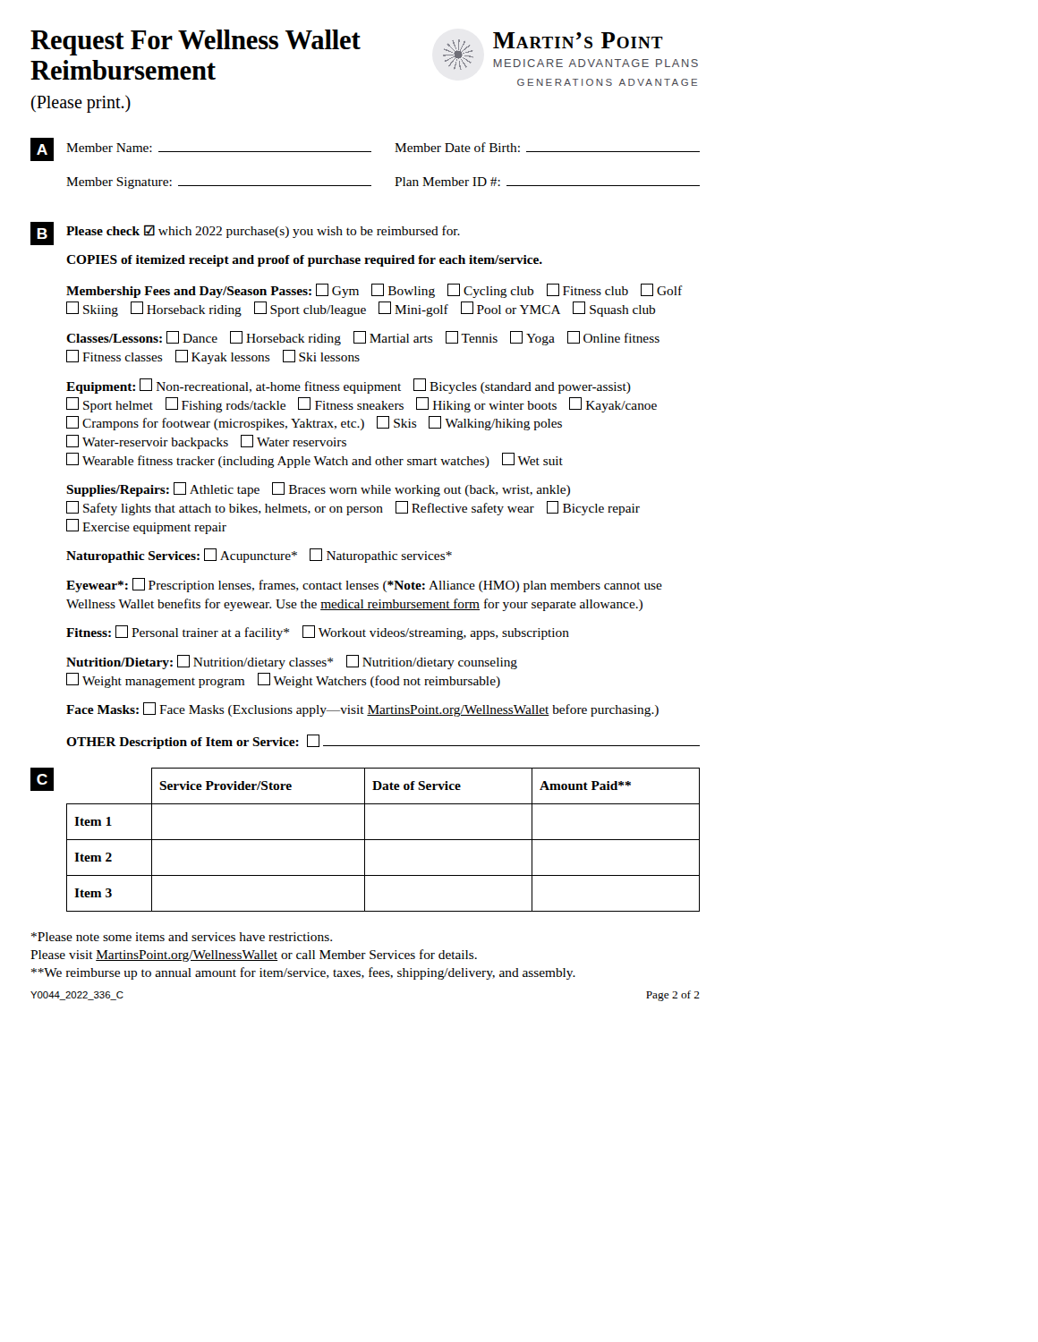Request For Wellness Wallet
Reimbursement
(Please print.)
Martin’s Point
MEDICARE ADVANTAGE PLANS
GENERATIONS ADVANTAGE
A
Member Name:
Member Date of Birth:
Member Signature:
Plan Member ID #:
B
Please check ☑ which 2022 purchase(s) you wish to be reimbursed for.
COPIES of itemized receipt and proof of purchase required for each item/service.
Membership Fees and Day/Season Passes: Gym Bowling Cycling club Fitness club Golf Skiing Horseback riding Sport club/league Mini-golf Pool or YMCA Squash club
Classes/Lessons: Dance Horseback riding Martial arts Tennis Yoga Online fitness Fitness classes Kayak lessons Ski lessons
Equipment: Non-recreational, at-home fitness equipment Bicycles (standard and power-assist) Sport helmet Fishing rods/tackle Fitness sneakers Hiking or winter boots Kayak/canoe Crampons for footwear (microspikes, Yaktrax, etc.) Skis Walking/hiking poles Water-reservoir backpacks Water reservoirs Wearable fitness tracker (including Apple Watch and other smart watches) Wet suit
Supplies/Repairs: Athletic tape Braces worn while working out (back, wrist, ankle) Safety lights that attach to bikes, helmets, or on person Reflective safety wear Bicycle repair Exercise equipment repair
Naturopathic Services: Acupuncture* Naturopathic services*
Eyewear*: Prescription lenses, frames, contact lenses (*Note: Alliance (HMO) plan members cannot use Wellness Wallet benefits for eyewear. Use the medical reimbursement form for your separate allowance.)
Fitness: Personal trainer at a facility* Workout videos/streaming, apps, subscription
Nutrition/Dietary: Nutrition/dietary classes* Nutrition/dietary counseling Weight management program Weight Watchers (food not reimbursable)
Face Masks: Face Masks (Exclusions apply—visit MartinsPoint.org/WellnessWallet before purchasing.)
OTHER Description of Item or Service:
C
| | Service Provider/Store | Date of Service | Amount Paid** |
| --- | --- | --- | --- |
| Item 1 | | | |
| Item 2 | | | |
| Item 3 | | | |
*Please note some items and services have restrictions.
Please visit MartinsPoint.org/WellnessWallet or call Member Services for details.
**We reimburse up to annual amount for item/service, taxes, fees, shipping/delivery, and assembly.
Y0044_2022_336_C
Page 2 of 2